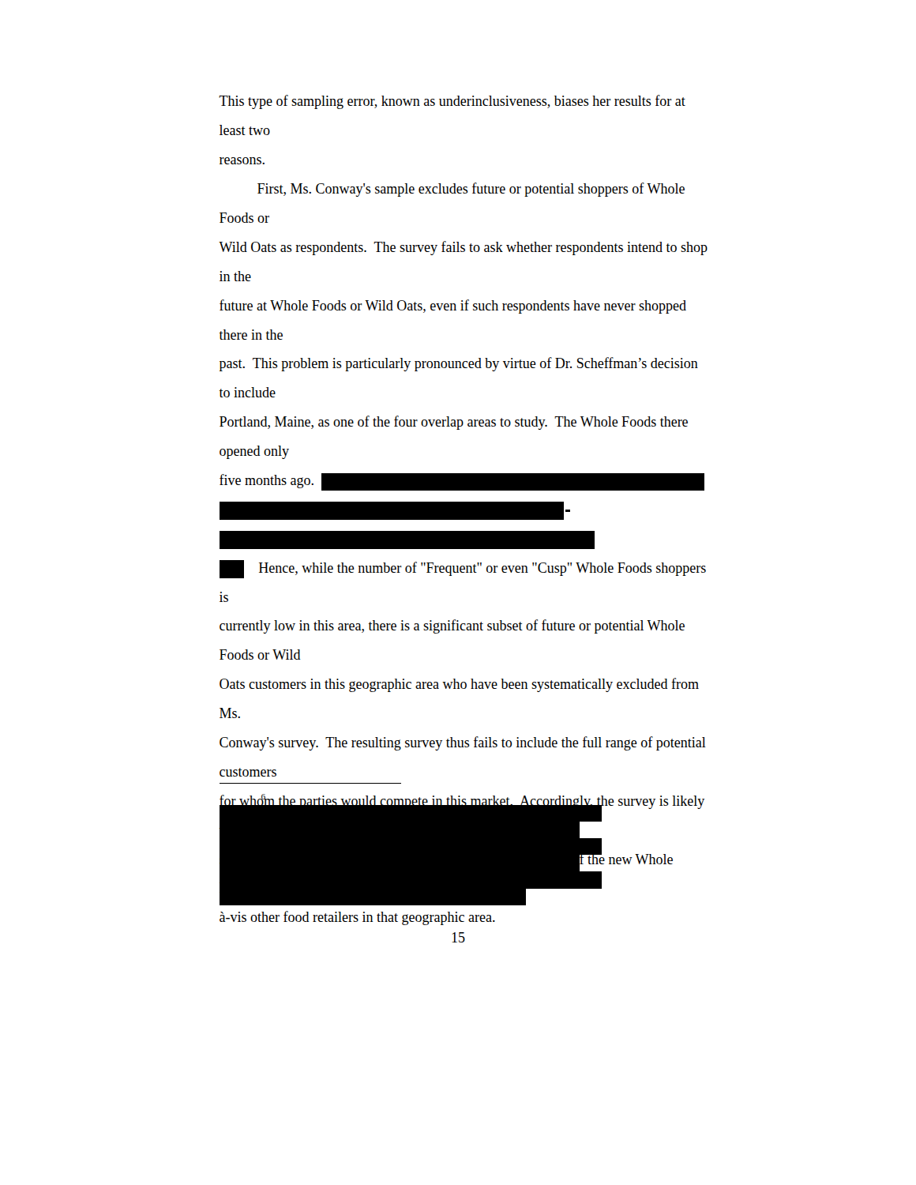This type of sampling error, known as underinclusiveness, biases her results for at least two
reasons.
First, Ms. Conway's sample excludes future or potential shoppers of Whole Foods or
Wild Oats as respondents. The survey fails to ask whether respondents intend to shop in the
future at Whole Foods or Wild Oats, even if such respondents have never shopped there in the
past. This problem is particularly pronounced by virtue of Dr. Scheffman’s decision to include
Portland, Maine, as one of the four overlap areas to study. The Whole Foods there opened only
five months ago.
Hence, while the number of "Frequent" or even "Cusp" Whole Foods shoppers is
currently low in this area, there is a significant subset of future or potential Whole Foods or Wild
Oats customers in this geographic area who have been systematically excluded from Ms.
Conway's survey. The resulting survey thus fails to include the full range of potential customers
for whom the parties would compete in this market. Accordingly, the survey is likely to
substantially under represent the impact on consumer choices of the new Whole Foods store vis-
à-vis other food retailers in that geographic area.
6
15